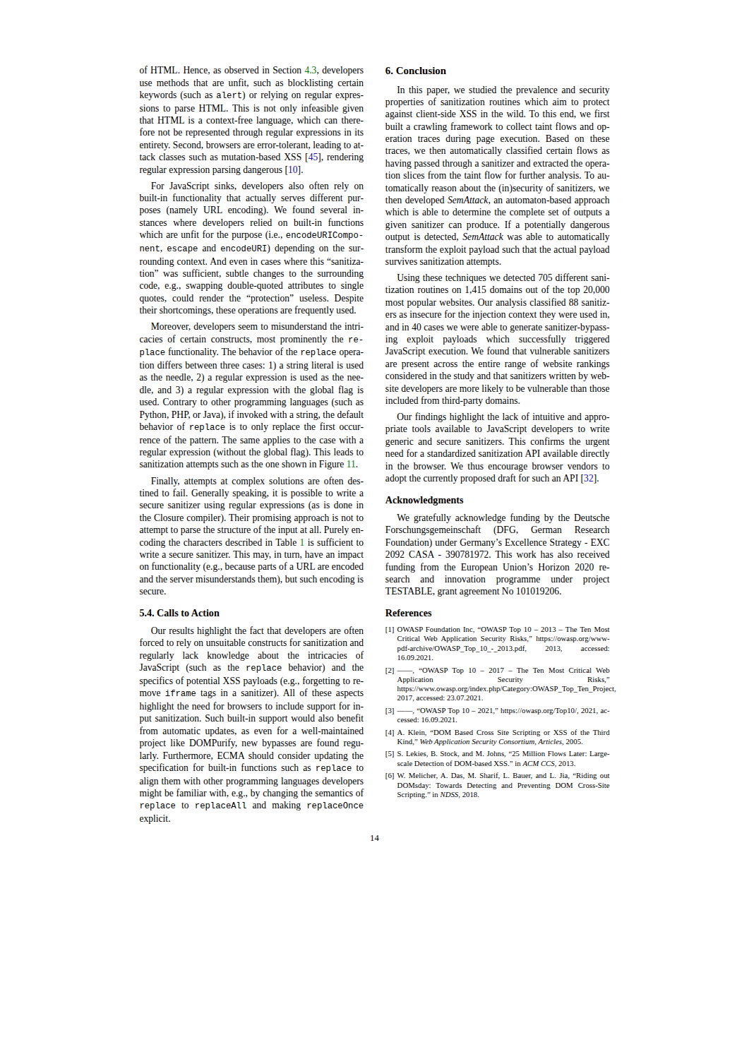of HTML. Hence, as observed in Section 4.3, developers use methods that are unfit, such as blocklisting certain keywords (such as alert) or relying on regular expressions to parse HTML. This is not only infeasible given that HTML is a context-free language, which can therefore not be represented through regular expressions in its entirety. Second, browsers are error-tolerant, leading to attack classes such as mutation-based XSS [45], rendering regular expression parsing dangerous [10].
For JavaScript sinks, developers also often rely on built-in functionality that actually serves different purposes (namely URL encoding). We found several instances where developers relied on built-in functions which are unfit for the purpose (i.e., encodeURIComponent, escape and encodeURI) depending on the surrounding context. And even in cases where this “sanitization” was sufficient, subtle changes to the surrounding code, e.g., swapping double-quoted attributes to single quotes, could render the “protection” useless. Despite their shortcomings, these operations are frequently used.
Moreover, developers seem to misunderstand the intricacies of certain constructs, most prominently the re-place functionality. The behavior of the replace operation differs between three cases: 1) a string literal is used as the needle, 2) a regular expression is used as the needle, and 3) a regular expression with the global flag is used. Contrary to other programming languages (such as Python, PHP, or Java), if invoked with a string, the default behavior of replace is to only replace the first occurrence of the pattern. The same applies to the case with a regular expression (without the global flag). This leads to sanitization attempts such as the one shown in Figure 11.
Finally, attempts at complex solutions are often destined to fail. Generally speaking, it is possible to write a secure sanitizer using regular expressions (as is done in the Closure compiler). Their promising approach is not to attempt to parse the structure of the input at all. Purely encoding the characters described in Table 1 is sufficient to write a secure sanitizer. This may, in turn, have an impact on functionality (e.g., because parts of a URL are encoded and the server misunderstands them), but such encoding is secure.
5.4. Calls to Action
Our results highlight the fact that developers are often forced to rely on unsuitable constructs for sanitization and regularly lack knowledge about the intricacies of JavaScript (such as the replace behavior) and the specifics of potential XSS payloads (e.g., forgetting to remove iframe tags in a sanitizer). All of these aspects highlight the need for browsers to include support for input sanitization. Such built-in support would also benefit from automatic updates, as even for a well-maintained project like DOMPurify, new bypasses are found regularly. Furthermore, ECMA should consider updating the specification for built-in functions such as replace to align them with other programming languages developers might be familiar with, e.g., by changing the semantics of replace to replaceAll and making replaceOnce explicit.
6. Conclusion
In this paper, we studied the prevalence and security properties of sanitization routines which aim to protect against client-side XSS in the wild. To this end, we first built a crawling framework to collect taint flows and operation traces during page execution. Based on these traces, we then automatically classified certain flows as having passed through a sanitizer and extracted the operation slices from the taint flow for further analysis. To automatically reason about the (in)security of sanitizers, we then developed SemAttack, an automaton-based approach which is able to determine the complete set of outputs a given sanitizer can produce. If a potentially dangerous output is detected, SemAttack was able to automatically transform the exploit payload such that the actual payload survives sanitization attempts.
Using these techniques we detected 705 different sanitization routines on 1,415 domains out of the top 20,000 most popular websites. Our analysis classified 88 sanitizers as insecure for the injection context they were used in, and in 40 cases we were able to generate sanitizer-bypassing exploit payloads which successfully triggered JavaScript execution. We found that vulnerable sanitizers are present across the entire range of website rankings considered in the study and that sanitizers written by website developers are more likely to be vulnerable than those included from third-party domains.
Our findings highlight the lack of intuitive and appropriate tools available to JavaScript developers to write generic and secure sanitizers. This confirms the urgent need for a standardized sanitization API available directly in the browser. We thus encourage browser vendors to adopt the currently proposed draft for such an API [32].
Acknowledgments
We gratefully acknowledge funding by the Deutsche Forschungsgemeinschaft (DFG, German Research Foundation) under Germany’s Excellence Strategy - EXC 2092 CASA - 390781972. This work has also received funding from the European Union’s Horizon 2020 research and innovation programme under project TESTABLE, grant agreement No 101019206.
References
[1] OWASP Foundation Inc, “OWASP Top 10 – 2013 – The Ten Most Critical Web Application Security Risks,” https://owasp.org/www-pdf-archive/OWASP_Top_10_-_2013.pdf, 2013, accessed: 16.09.2021.
[2]——, “OWASP Top 10 – 2017 – The Ten Most Critical Web Application Security Risks,” https://www.owasp.org/index.php/Category:OWASP_Top_Ten_Project, 2017, accessed: 23.07.2021.
[3]——, “OWASP Top 10 – 2021,” https://owasp.org/Top10/, 2021, accessed: 16.09.2021.
[4] A. Klein, “DOM Based Cross Site Scripting or XSS of the Third Kind,” Web Application Security Consortium, Articles, 2005.
[5] S. Lekies, B. Stock, and M. Johns, “25 Million Flows Later: Large-scale Detection of DOM-based XSS.” in ACM CCS, 2013.
[6] W. Melicher, A. Das, M. Sharif, L. Bauer, and L. Jia, “Riding out DOMsday: Towards Detecting and Preventing DOM Cross-Site Scripting.” in NDSS, 2018.
14